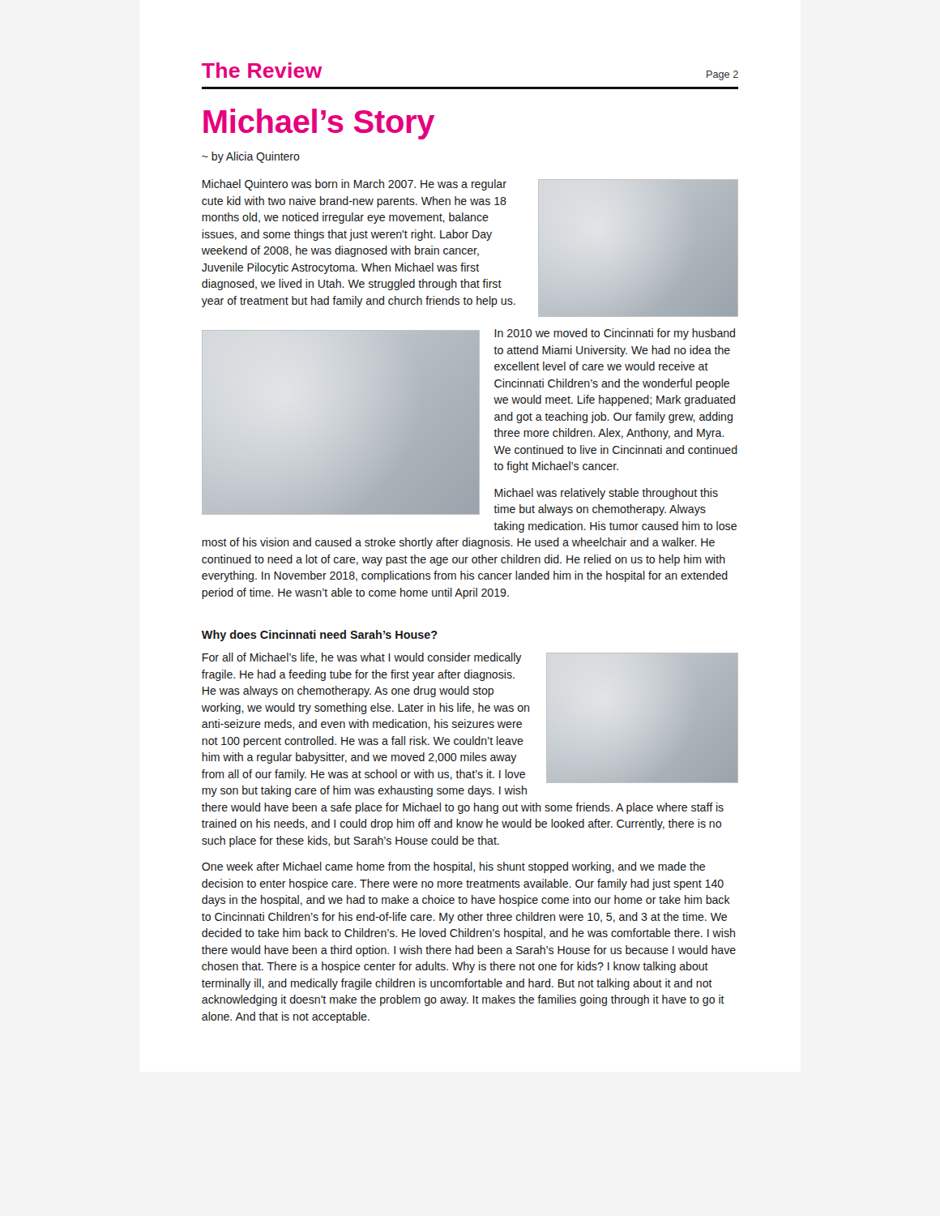The Review
Page 2
Michael’s Story
~ by Alicia Quintero
Michael Quintero was born in March 2007. He was a regular cute kid with two naive brand-new parents. When he was 18 months old, we noticed irregular eye movement, balance issues, and some things that just weren't right. Labor Day weekend of 2008, he was diagnosed with brain cancer, Juvenile Pilocytic Astrocytoma. When Michael was first diagnosed, we lived in Utah. We struggled through that first year of treatment but had family and church friends to help us.
In 2010 we moved to Cincinnati for my husband to attend Miami University. We had no idea the excellent level of care we would receive at Cincinnati Children’s and the wonderful people we would meet. Life happened; Mark graduated and got a teaching job. Our family grew, adding three more children. Alex, Anthony, and Myra. We continued to live in Cincinnati and continued to fight Michael’s cancer.
Michael was relatively stable throughout this time but always on chemotherapy. Always taking medication. His tumor caused him to lose most of his vision and caused a stroke shortly after diagnosis. He used a wheelchair and a walker. He continued to need a lot of care, way past the age our other children did. He relied on us to help him with everything. In November 2018, complications from his cancer landed him in the hospital for an extended period of time. He wasn’t able to come home until April 2019.
Why does Cincinnati need Sarah’s House?
For all of Michael’s life, he was what I would consider medically fragile. He had a feeding tube for the first year after diagnosis. He was always on chemotherapy. As one drug would stop working, we would try something else. Later in his life, he was on anti-seizure meds, and even with medication, his seizures were not 100 percent controlled. He was a fall risk. We couldn’t leave him with a regular babysitter, and we moved 2,000 miles away from all of our family. He was at school or with us, that’s it. I love my son but taking care of him was exhausting some days. I wish there would have been a safe place for Michael to go hang out with some friends. A place where staff is trained on his needs, and I could drop him off and know he would be looked after. Currently, there is no such place for these kids, but Sarah’s House could be that.
One week after Michael came home from the hospital, his shunt stopped working, and we made the decision to enter hospice care. There were no more treatments available. Our family had just spent 140 days in the hospital, and we had to make a choice to have hospice come into our home or take him back to Cincinnati Children’s for his end-of-life care. My other three children were 10, 5, and 3 at the time. We decided to take him back to Children’s. He loved Children’s hospital, and he was comfortable there. I wish there would have been a third option. I wish there had been a Sarah’s House for us because I would have chosen that. There is a hospice center for adults. Why is there not one for kids? I know talking about terminally ill, and medically fragile children is uncomfortable and hard. But not talking about it and not acknowledging it doesn't make the problem go away. It makes the families going through it have to go it alone. And that is not acceptable.